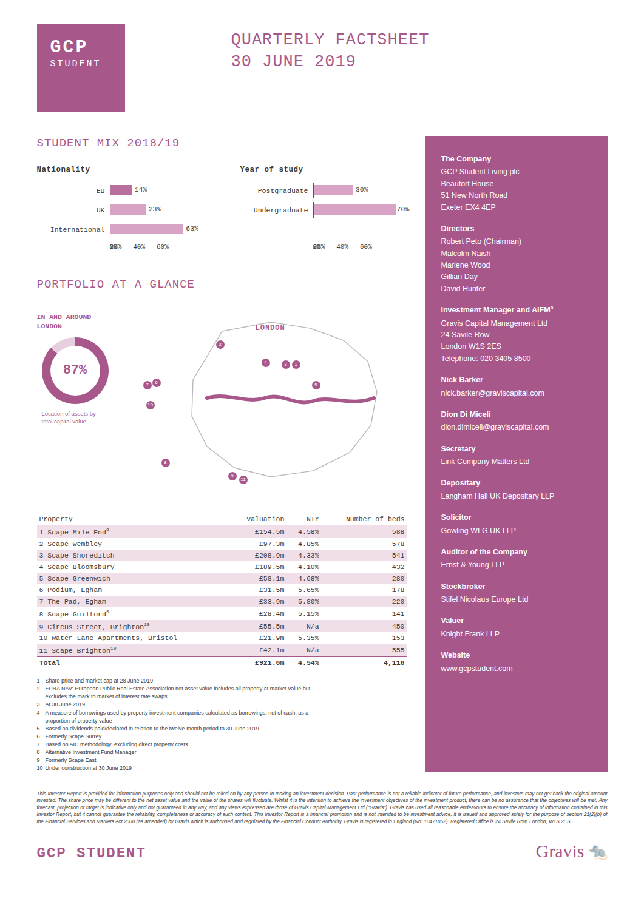GCP
STUDENT
QUARTERLY FACTSHEET
30 JUNE 2019
STUDENT MIX 2018/19
Nationality
EU
14%
UK
23%
International
63%
0% 20% 40% 60%
Year of study
Postgraduate
30%
Undergraduate
70%
0% 20% 40% 60%
PORTFOLIO AT A GLANCE
IN AND AROUND
LONDON
87%
Location of assets by
total capital value
LONDON
2
4
3
1
5
7
6
10
8
9
11
| Property | Valuation | NIY | Number of beds |
| --- | --- | --- | --- |
| 1 Scape Mile End 9 | £154.5m | 4.58% | 588 |
| 2 Scape Wembley | £97.3m | 4.85% | 578 |
| 3 Scape Shoreditch | £208.9m | 4.33% | 541 |
| 4 Scape Bloomsbury | £189.5m | 4.10% | 432 |
| 5 Scape Greenwich | £58.1m | 4.68% | 280 |
| 6 Podium, Egham | £31.5m | 5.65% | 178 |
| 7 The Pad, Egham | £33.9m | 5.80% | 220 |
| 8 Scape Guilford 6 | £28.4m | 5.15% | 141 |
| 9 Circus Street, Brighton 10 | £55.5m | N/a | 450 |
| 10 Water Lane Apartments, Bristol | £21.9m | 5.35% | 153 |
| 11 Scape Brighton 10 | £42.1m | N/a | 555 |
| Total | £921.6m | 4.54% | 4,116 |
Share price and market cap at 28 June 2019
EPRA NAV: European Public Real Estate Association net asset value includes all property at market value but excludes the mark to market of interest rate swaps
At 30 June 2019
A measure of borrowings used by property investment companies calculated as borrowings, net of cash, as a proportion of property value
Based on dividends paid/declared in relation to the twelve-month period to 30 June 2019
Formerly Scape Surrey
Based on AIC methodology, excluding direct property costs
Alternative Investment Fund Manager
Formerly Scape East
Under construction at 30 June 2019
The Company
GCP Student Living plc
Beaufort House
51 New North Road
Exeter EX4 4EP
Directors
Robert Peto (Chairman)
Malcolm Naish
Marlene Wood
Gillian Day
David Hunter
Investment Manager and AIFM8
Gravis Capital Management Ltd
24 Savile Row
London W1S 2ES
Telephone: 020 3405 8500
Nick Barker
nick.barker@graviscapital.com
Dion Di Miceli
dion.dimiceli@graviscapital.com
Secretary
Link Company Matters Ltd
Depositary
Langham Hall UK Depositary LLP
Solicitor
Gowling WLG UK LLP
Auditor of the Company
Ernst & Young LLP
Stockbroker
Stifel Nicolaus Europe Ltd
Valuer
Knight Frank LLP
Website
www.gcpstudent.com
This Investor Report is provided for information purposes only and should not be relied on by any person in making an investment decision. Past performance is not a reliable indicator of future performance, and investors may not get back the original amount invested. The share price may be different to the net asset value and the value of the shares will fluctuate. Whilst it is the intention to achieve the investment objectives of the investment product, there can be no assurance that the objectives will be met. Any forecast, projection or target is indicative only and not guaranteed in any way, and any views expressed are those of Gravis Capital Management Ltd ("Gravis"). Gravis has used all reasonable endeavours to ensure the accuracy of information contained in this Investor Report, but it cannot guarantee the reliability, completeness or accuracy of such content. This Investor Report is a financial promotion and is not intended to be investment advice. It is issued and approved solely for the purpose of section 21(2)(b) of the Financial Services and Markets Act 2000 (as amended) by Gravis which is authorised and regulated by the Financial Conduct Authority. Gravis is registered in England (No: 10471852). Registered Office is 24 Savile Row, London, W1S 2ES.
GCP STUDENT
Gravis 🐀